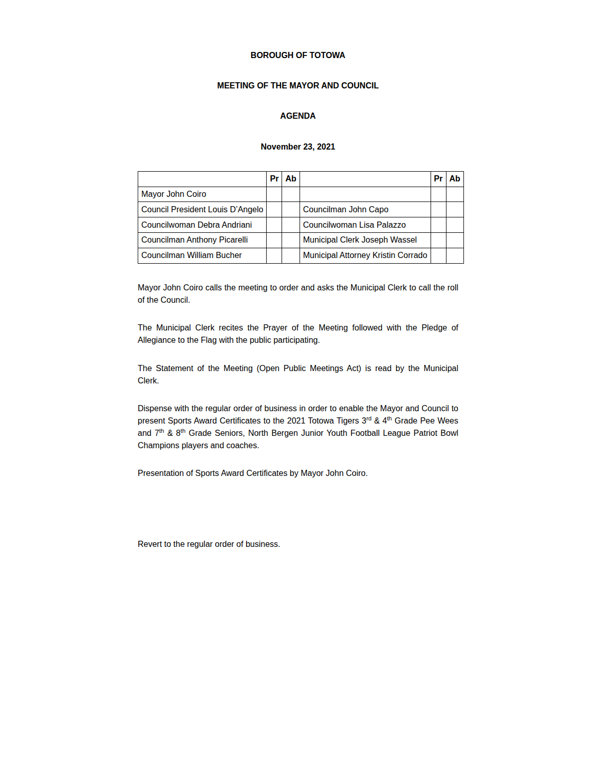BOROUGH OF TOTOWA
MEETING OF THE MAYOR AND COUNCIL
AGENDA
November 23, 2021
| | Pr | Ab | | Pr | Ab |
| Mayor John Coiro | | | | | |
| Council President Louis D’Angelo | | | Councilman John Capo | | |
| Councilwoman Debra Andriani | | | Councilwoman Lisa Palazzo | | |
| Councilman Anthony Picarelli | | | Municipal Clerk Joseph Wassel | | |
| Councilman William Bucher | | | Municipal Attorney Kristin Corrado | | |
Mayor John Coiro calls the meeting to order and asks the Municipal Clerk to call the roll of the Council.
The Municipal Clerk recites the Prayer of the Meeting followed with the Pledge of Allegiance to the Flag with the public participating.
The Statement of the Meeting (Open Public Meetings Act) is read by the Municipal Clerk.
Dispense with the regular order of business in order to enable the Mayor and Council to present Sports Award Certificates to the 2021 Totowa Tigers 3rd & 4th Grade Pee Wees and 7th & 8th Grade Seniors, North Bergen Junior Youth Football League Patriot Bowl Champions players and coaches.
Presentation of Sports Award Certificates by Mayor John Coiro.
Revert to the regular order of business.